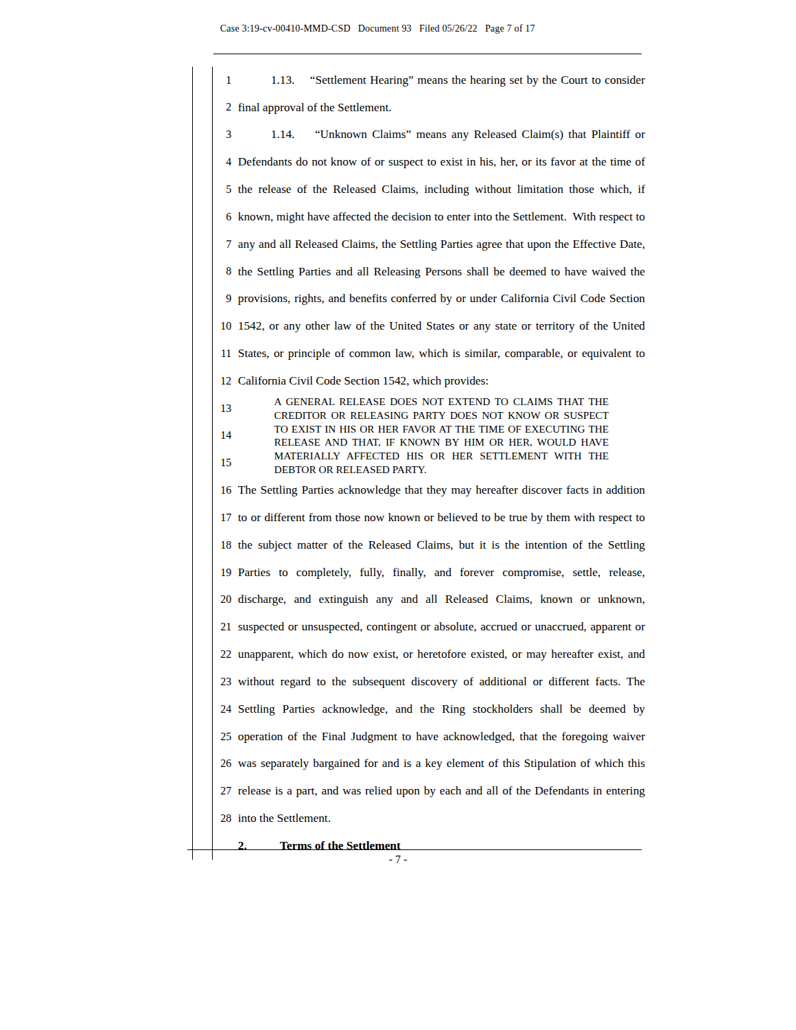Case 3:19-cv-00410-MMD-CSD Document 93 Filed 05/26/22 Page 7 of 17
1
2
3
4
5
6
7
8
9
10
11
12
13
14
15
16
17
18
19
20
21
22
23
24
25
26
27
28
1.13. “Settlement Hearing” means the hearing set by the Court to consider final approval of the Settlement.
1.14. “Unknown Claims” means any Released Claim(s) that Plaintiff or Defendants do not know of or suspect to exist in his, her, or its favor at the time of the release of the Released Claims, including without limitation those which, if known, might have affected the decision to enter into the Settlement. With respect to any and all Released Claims, the Settling Parties agree that upon the Effective Date, the Settling Parties and all Releasing Persons shall be deemed to have waived the provisions, rights, and benefits conferred by or under California Civil Code Section 1542, or any other law of the United States or any state or territory of the United States, or principle of common law, which is similar, comparable, or equivalent to California Civil Code Section 1542, which provides:
A GENERAL RELEASE DOES NOT EXTEND TO CLAIMS THAT THE CREDITOR OR RELEASING PARTY DOES NOT KNOW OR SUSPECT TO EXIST IN HIS OR HER FAVOR AT THE TIME OF EXECUTING THE RELEASE AND THAT, IF KNOWN BY HIM OR HER, WOULD HAVE MATERIALLY AFFECTED HIS OR HER SETTLEMENT WITH THE DEBTOR OR RELEASED PARTY.
The Settling Parties acknowledge that they may hereafter discover facts in addition to or different from those now known or believed to be true by them with respect to the subject matter of the Released Claims, but it is the intention of the Settling Parties to completely, fully, finally, and forever compromise, settle, release, discharge, and extinguish any and all Released Claims, known or unknown, suspected or unsuspected, contingent or absolute, accrued or unaccrued, apparent or unapparent, which do now exist, or heretofore existed, or may hereafter exist, and without regard to the subsequent discovery of additional or different facts. The Settling Parties acknowledge, and the Ring stockholders shall be deemed by operation of the Final Judgment to have acknowledged, that the foregoing waiver was separately bargained for and is a key element of this Stipulation of which this release is a part, and was relied upon by each and all of the Defendants in entering into the Settlement.
2. Terms of the Settlement
- 7 -